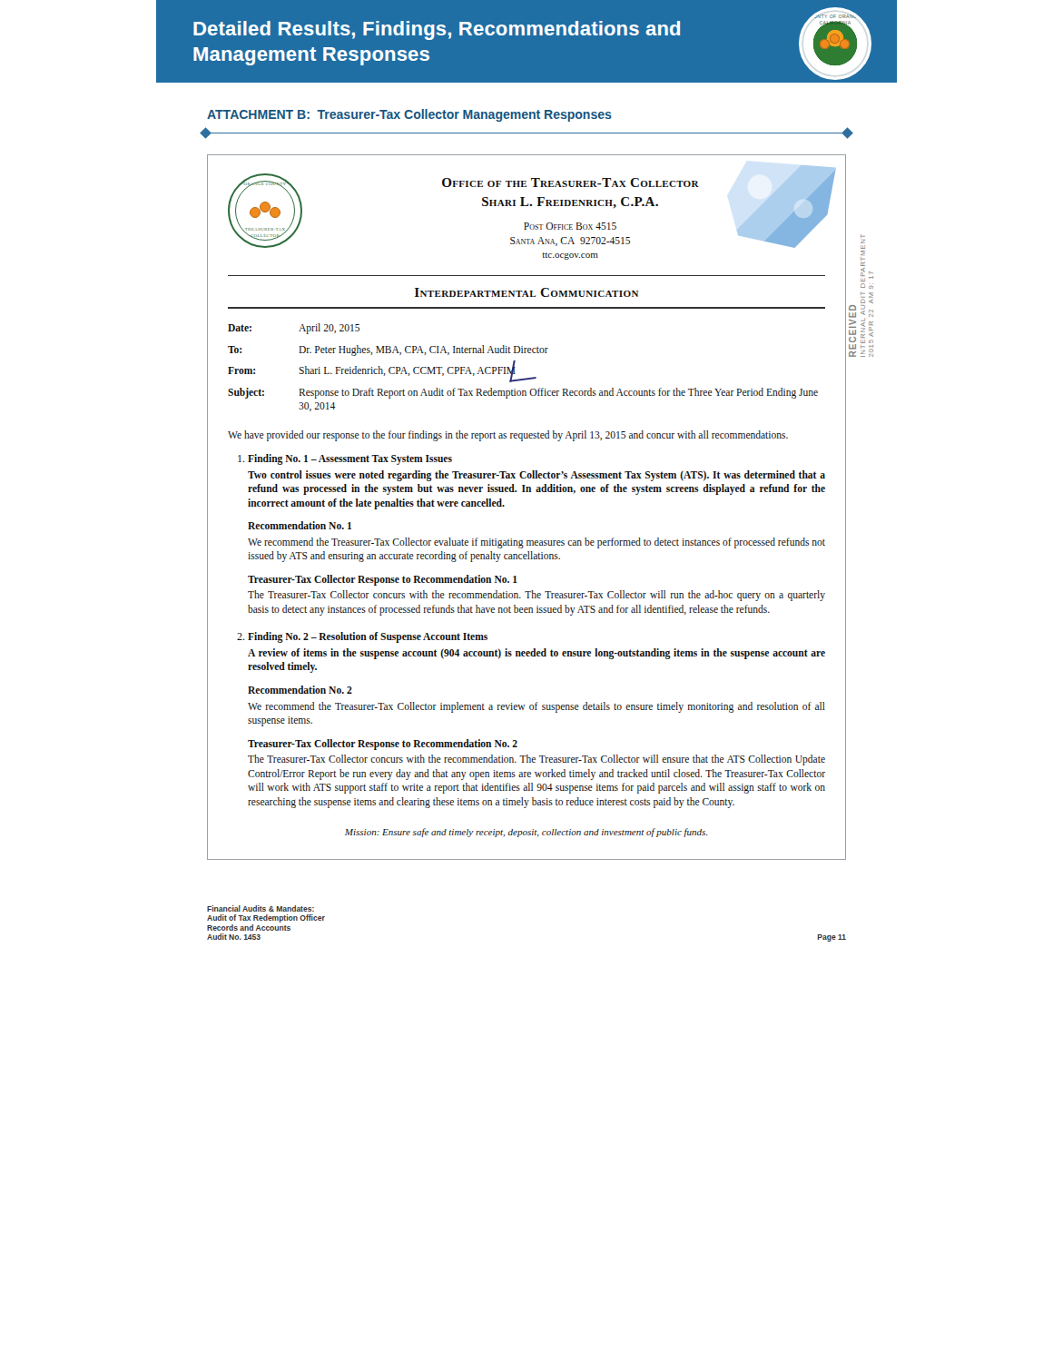Detailed Results, Findings, Recommendations and
Management Responses
ATTACHMENT B: Treasurer-Tax Collector Management Responses
ORANGE COUNTY
TREASURER-TAX COLLECTOR
Office of the Treasurer-Tax Collector
Shari L. Freidenrich, C.P.A.
Post Office Box 4515
Santa Ana, CA 92702-4515
ttc.ocgov.com
RECEIVED
INTERNAL AUDIT DEPARTMENT
2015 APR 22 AM 9: 17
Interdepartmental Communication
| Date: | April 20, 2015 |
| To: | Dr. Peter Hughes, MBA, CPA, CIA, Internal Audit Director |
| From: | Shari L. Freidenrich, CPA, CCMT, CPFA, ACPFIM |
| Subject: | Response to Draft Report on Audit of Tax Redemption Officer Records and Accounts for the Three Year Period Ending June 30, 2014 |
We have provided our response to the four findings in the report as requested by April 13, 2015 and concur with all recommendations.
Finding No. 1 – Assessment Tax System Issues
Two control issues were noted regarding the Treasurer-Tax Collector’s Assessment Tax System (ATS). It was determined that a refund was processed in the system but was never issued. In addition, one of the system screens displayed a refund for the incorrect amount of the late penalties that were cancelled.
Recommendation No. 1
We recommend the Treasurer-Tax Collector evaluate if mitigating measures can be performed to detect instances of processed refunds not issued by ATS and ensuring an accurate recording of penalty cancellations.
Treasurer-Tax Collector Response to Recommendation No. 1
The Treasurer-Tax Collector concurs with the recommendation. The Treasurer-Tax Collector will run the ad-hoc query on a quarterly basis to detect any instances of processed refunds that have not been issued by ATS and for all identified, release the refunds.
Finding No. 2 – Resolution of Suspense Account Items
A review of items in the suspense account (904 account) is needed to ensure long-outstanding items in the suspense account are resolved timely.
Recommendation No. 2
We recommend the Treasurer-Tax Collector implement a review of suspense details to ensure timely monitoring and resolution of all suspense items.
Treasurer-Tax Collector Response to Recommendation No. 2
The Treasurer-Tax Collector concurs with the recommendation. The Treasurer-Tax Collector will ensure that the ATS Collection Update Control/Error Report be run every day and that any open items are worked timely and tracked until closed. The Treasurer-Tax Collector will work with ATS support staff to write a report that identifies all 904 suspense items for paid parcels and will assign staff to work on researching the suspense items and clearing these items on a timely basis to reduce interest costs paid by the County.
Mission: Ensure safe and timely receipt, deposit, collection and investment of public funds.
Financial Audits & Mandates:
Audit of Tax Redemption Officer
Records and Accounts
Audit No. 1453
Page 11